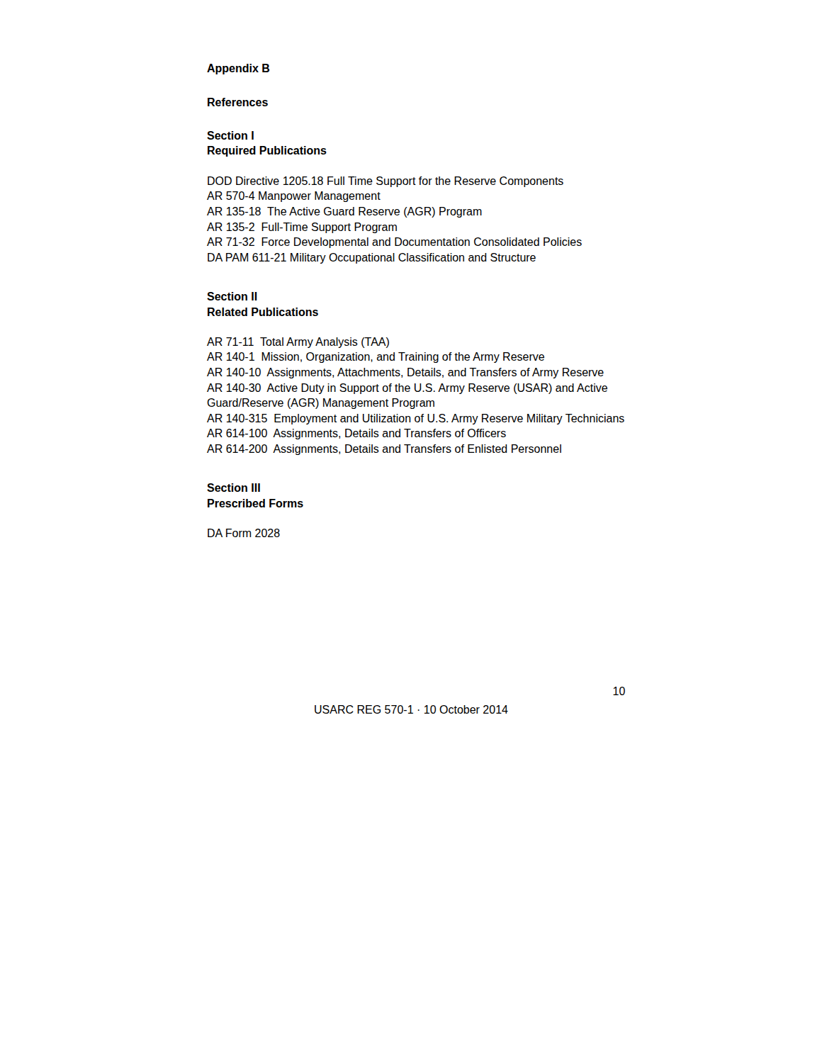Appendix B
References
Section I
Required Publications
DOD Directive 1205.18 Full Time Support for the Reserve Components
AR 570-4 Manpower Management
AR 135-18 The Active Guard Reserve (AGR) Program
AR 135-2 Full-Time Support Program
AR 71-32 Force Developmental and Documentation Consolidated Policies
DA PAM 611-21 Military Occupational Classification and Structure
Section II
Related Publications
AR 71-11 Total Army Analysis (TAA)
AR 140-1 Mission, Organization, and Training of the Army Reserve
AR 140-10 Assignments, Attachments, Details, and Transfers of Army Reserve
AR 140-30 Active Duty in Support of the U.S. Army Reserve (USAR) and Active Guard/Reserve (AGR) Management Program
AR 140-315 Employment and Utilization of U.S. Army Reserve Military Technicians
AR 614-100 Assignments, Details and Transfers of Officers
AR 614-200 Assignments, Details and Transfers of Enlisted Personnel
Section III
Prescribed Forms
DA Form 2028
10
USARC REG 570-1 · 10 October 2014